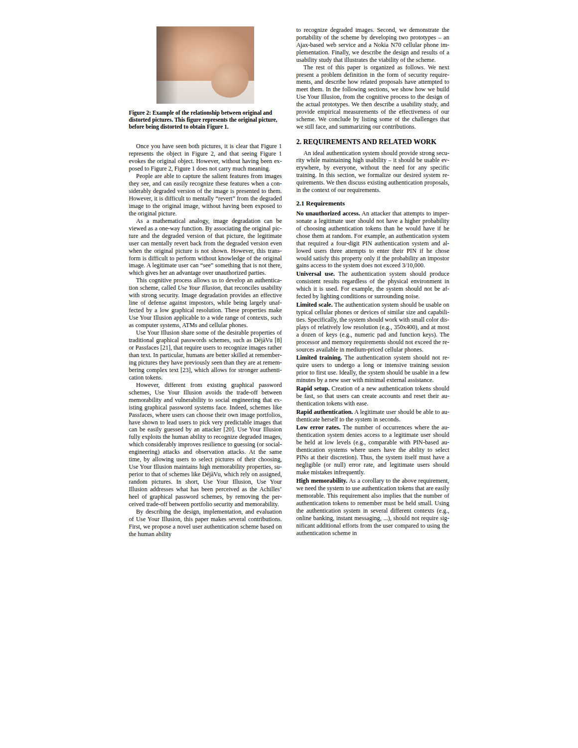Figure 2: Example of the relationship between original and distorted pictures. This figure represents the original picture, before being distorted to obtain Figure 1.
Once you have seen both pictures, it is clear that Figure 1 represents the object in Figure 2, and that seeing Figure 1 evokes the original object. However, without having been exposed to Figure 2, Figure 1 does not carry much meaning.
People are able to capture the salient features from images they see, and can easily recognize these features when a considerably degraded version of the image is presented to them. However, it is difficult to mentally “revert” from the degraded image to the original image, without having been exposed to the original picture.
As a mathematical analogy, image degradation can be viewed as a one-way function. By associating the original picture and the degraded version of that picture, the legitimate user can mentally revert back from the degraded version even when the original picture is not shown. However, this transform is difficult to perform without knowledge of the original image. A legitimate user can “see” something that is not there, which gives her an advantage over unauthorized parties.
This cognitive process allows us to develop an authentication scheme, called Use Your Illusion, that reconciles usability with strong security. Image degradation provides an effective line of defense against impostors, while being largely unaffected by a low graphical resolution. These properties make Use Your Illusion applicable to a wide range of contexts, such as computer systems, ATMs and cellular phones.
Use Your Illusion share some of the desirable properties of traditional graphical passwords schemes, such as DéjàVu [8] or Passfaces [21], that require users to recognize images rather than text. In particular, humans are better skilled at remembering pictures they have previously seen than they are at remembering complex text [23], which allows for stronger authentication tokens.
However, different from existing graphical password schemes, Use Your Illusion avoids the trade-off between memorability and vulnerability to social engineering that existing graphical password systems face. Indeed, schemes like Passfaces, where users can choose their own image portfolios, have shown to lead users to pick very predictable images that can be easily guessed by an attacker [20]. Use Your Illusion fully exploits the human ability to recognize degraded images, which considerably improves resilience to guessing (or social-engineering) attacks and observation attacks. At the same time, by allowing users to select pictures of their choosing, Use Your Illusion maintains high memorability properties, superior to that of schemes like DéjàVu, which rely on assigned, random pictures. In short, Use Your Illusion, Use Your Illusion addresses what has been perceived as the Achilles’ heel of graphical password schemes, by removing the perceived trade-off between portfolio security and memorability.
By describing the design, implementation, and evaluation of Use Your Illusion, this paper makes several contributions. First, we propose a novel user authentication scheme based on the human ability
to recognize degraded images. Second, we demonstrate the portability of the scheme by developing two prototypes – an Ajax-based web service and a Nokia N70 cellular phone implementation. Finally, we describe the design and results of a usability study that illustrates the viability of the scheme.
The rest of this paper is organized as follows. We next present a problem definition in the form of security requirements, and describe how related proposals have attempted to meet them. In the following sections, we show how we build Use Your Illusion, from the cognitive process to the design of the actual prototypes. We then describe a usability study, and provide empirical measurements of the effectiveness of our scheme. We conclude by listing some of the challenges that we still face, and summarizing our contributions.
2. REQUIREMENTS AND RELATED WORK
An ideal authentication system should provide strong security while maintaining high usability – it should be usable everywhere, by everyone, without the need for any specific training. In this section, we formalize our desired system requirements. We then discuss existing authentication proposals, in the context of our requirements.
2.1 Requirements
No unauthorized access. An attacker that attempts to impersonate a legitimate user should not have a higher probability of choosing authentication tokens than he would have if he chose them at random. For example, an authentication system that required a four-digit PIN authentication system and allowed users three attempts to enter their PIN if he chose would satisfy this property only if the probability an impostor gains access to the system does not exceed 3/10,000.
Universal use. The authentication system should produce consistent results regardless of the physical environment in which it is used. For example, the system should not be affected by lighting conditions or surrounding noise.
Limited scale. The authentication system should be usable on typical cellular phones or devices of similar size and capabilities. Specifically, the system should work with small color displays of relatively low resolution (e.g., 350x400), and at most a dozen of keys (e.g., numeric pad and function keys). The processor and memory requirements should not exceed the resources available in medium-priced cellular phones.
Limited training. The authentication system should not require users to undergo a long or intensive training session prior to first use. Ideally, the system should be usable in a few minutes by a new user with minimal external assistance.
Rapid setup. Creation of a new authentication tokens should be fast, so that users can create accounts and reset their authentication tokens with ease.
Rapid authentication. A legitimate user should be able to authenticate herself to the system in seconds.
Low error rates. The number of occurrences where the authentication system denies access to a legitimate user should be held at low levels (e.g., comparable with PIN-based authentication systems where users have the ability to select PINs at their discretion). Thus, the system itself must have a negligible (or null) error rate, and legitimate users should make mistakes infrequently.
High memorability. As a corollary to the above requirement, we need the system to use authentication tokens that are easily memorable. This requirement also implies that the number of authentication tokens to remember must be held small. Using the authentication system in several different contexts (e.g., online banking, instant messaging, ...), should not require significant additional efforts from the user compared to using the authentication scheme in